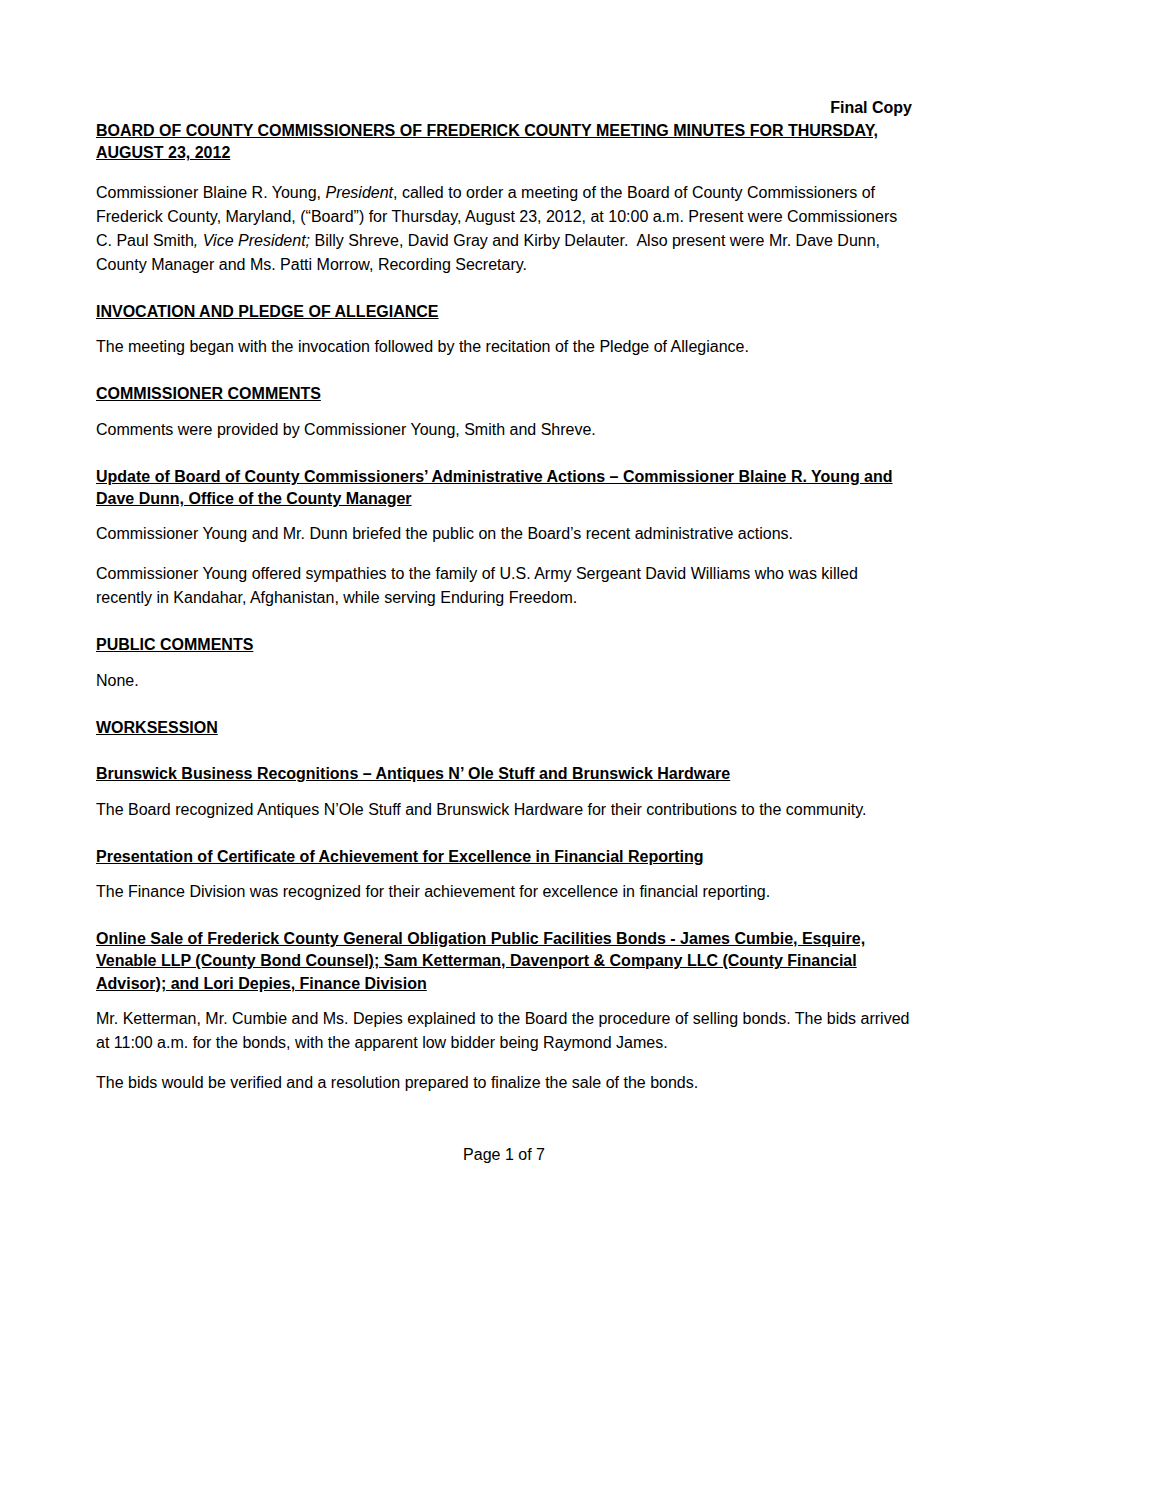Final Copy
BOARD OF COUNTY COMMISSIONERS OF FREDERICK COUNTY MEETING MINUTES FOR THURSDAY, AUGUST 23, 2012
Commissioner Blaine R. Young, President, called to order a meeting of the Board of County Commissioners of Frederick County, Maryland, (“Board”) for Thursday, August 23, 2012, at 10:00 a.m. Present were Commissioners C. Paul Smith, Vice President; Billy Shreve, David Gray and Kirby Delauter. Also present were Mr. Dave Dunn, County Manager and Ms. Patti Morrow, Recording Secretary.
INVOCATION AND PLEDGE OF ALLEGIANCE
The meeting began with the invocation followed by the recitation of the Pledge of Allegiance.
COMMISSIONER COMMENTS
Comments were provided by Commissioner Young, Smith and Shreve.
Update of Board of County Commissioners’ Administrative Actions – Commissioner Blaine R. Young and Dave Dunn, Office of the County Manager
Commissioner Young and Mr. Dunn briefed the public on the Board’s recent administrative actions.
Commissioner Young offered sympathies to the family of U.S. Army Sergeant David Williams who was killed recently in Kandahar, Afghanistan, while serving Enduring Freedom.
PUBLIC COMMENTS
None.
WORKSESSION
Brunswick Business Recognitions – Antiques N’ Ole Stuff and Brunswick Hardware
The Board recognized Antiques N’Ole Stuff and Brunswick Hardware for their contributions to the community.
Presentation of Certificate of Achievement for Excellence in Financial Reporting
The Finance Division was recognized for their achievement for excellence in financial reporting.
Online Sale of Frederick County General Obligation Public Facilities Bonds - James Cumbie, Esquire, Venable LLP (County Bond Counsel); Sam Ketterman, Davenport & Company LLC (County Financial Advisor); and Lori Depies, Finance Division
Mr. Ketterman, Mr. Cumbie and Ms. Depies explained to the Board the procedure of selling bonds. The bids arrived at 11:00 a.m. for the bonds, with the apparent low bidder being Raymond James.
The bids would be verified and a resolution prepared to finalize the sale of the bonds.
Page 1 of 7